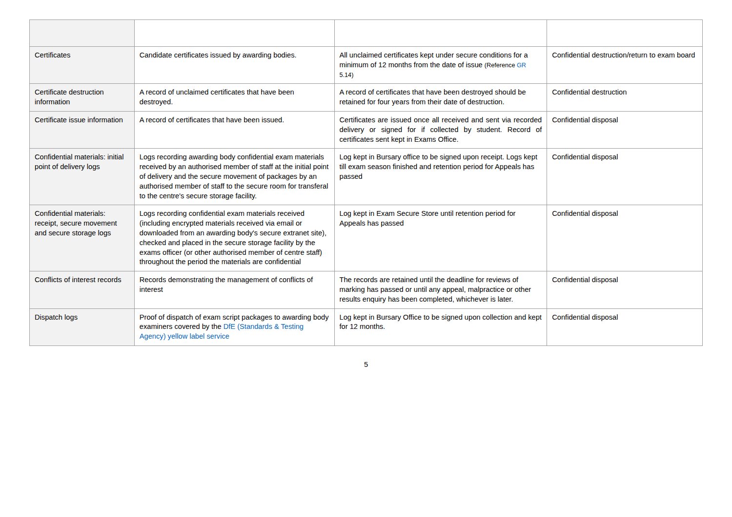| Certificates | Candidate certificates issued by awarding bodies. | All unclaimed certificates kept under secure conditions for a minimum of 12 months from the date of issue (Reference GR 5.14) | Confidential destruction/return to exam board |
| Certificate destruction information | A record of unclaimed certificates that have been destroyed. | A record of certificates that have been destroyed should be retained for four years from their date of destruction. | Confidential destruction |
| Certificate issue information | A record of certificates that have been issued. | Certificates are issued once all received and sent via recorded delivery or signed for if collected by student. Record of certificates sent kept in Exams Office. | Confidential disposal |
| Confidential materials: initial point of delivery logs | Logs recording awarding body confidential exam materials received by an authorised member of staff at the initial point of delivery and the secure movement of packages by an authorised member of staff to the secure room for transferal to the centre's secure storage facility. | Log kept in Bursary office to be signed upon receipt. Logs kept till exam season finished and retention period for Appeals has passed | Confidential disposal |
| Confidential materials: receipt, secure movement and secure storage logs | Logs recording confidential exam materials received (including encrypted materials received via email or downloaded from an awarding body's secure extranet site), checked and placed in the secure storage facility by the exams officer (or other authorised member of centre staff) throughout the period the materials are confidential | Log kept in Exam Secure Store until retention period for Appeals has passed | Confidential disposal |
| Conflicts of interest records | Records demonstrating the management of conflicts of interest | The records are retained until the deadline for reviews of marking has passed or until any appeal, malpractice or other results enquiry has been completed, whichever is later. | Confidential disposal |
| Dispatch logs | Proof of dispatch of exam script packages to awarding body examiners covered by the DfE (Standards & Testing Agency) yellow label service | Log kept in Bursary Office to be signed upon collection and kept for 12 months. | Confidential disposal |
5